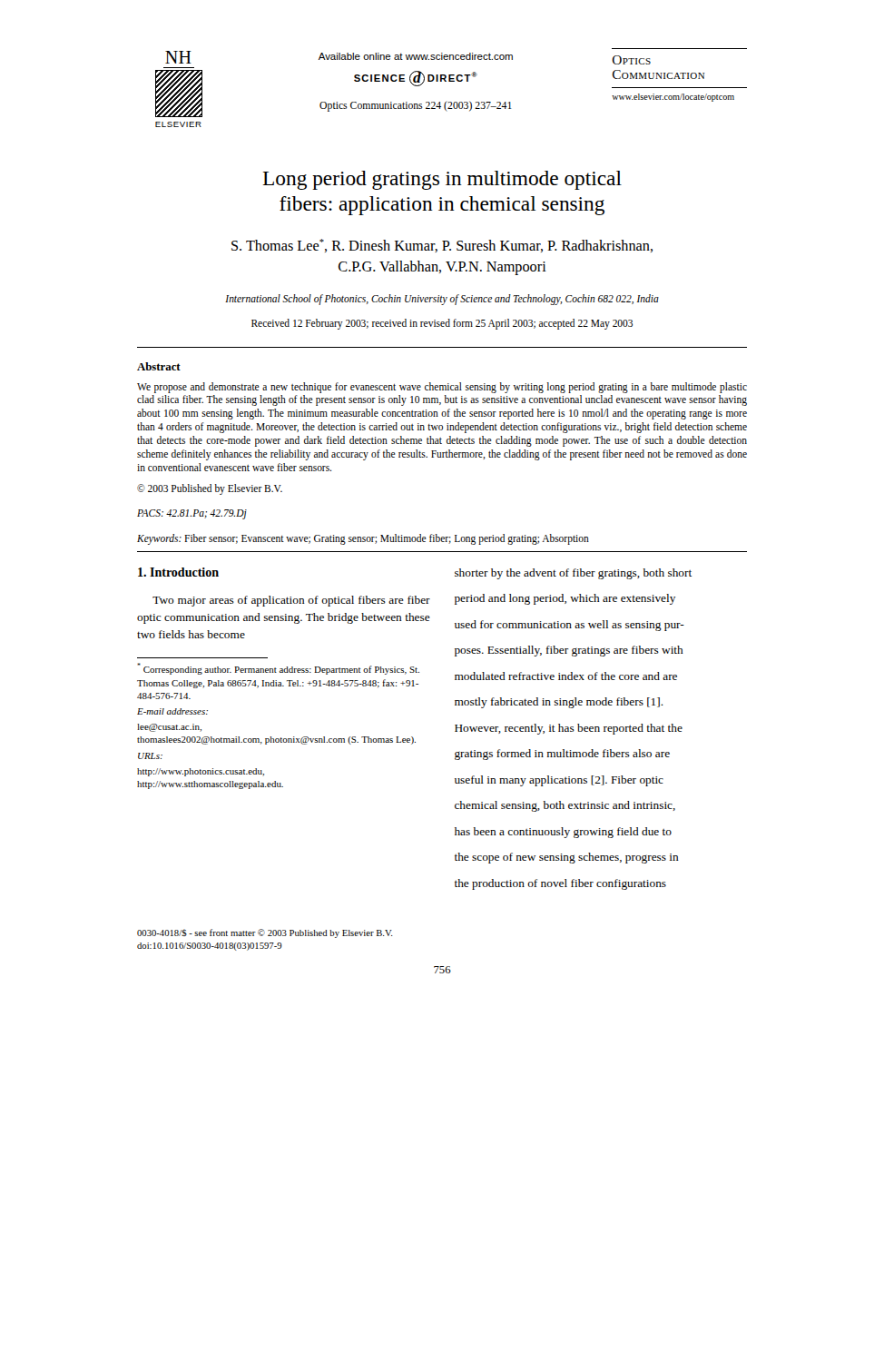NH
ELSEVIER
Available online at www.sciencedirect.com
SCIENCE d DIRECT®
Optics Communications 224 (2003) 237–241
Optics
Communication
www.elsevier.com/locate/optcom
Long period gratings in multimode optical
fibers: application in chemical sensing
S. Thomas Lee*, R. Dinesh Kumar, P. Suresh Kumar, P. Radhakrishnan,
C.P.G. Vallabhan, V.P.N. Nampoori
International School of Photonics, Cochin University of Science and Technology, Cochin 682 022, India
Received 12 February 2003; received in revised form 25 April 2003; accepted 22 May 2003
Abstract
We propose and demonstrate a new technique for evanescent wave chemical sensing by writing long period grating in a bare multimode plastic clad silica fiber. The sensing length of the present sensor is only 10 mm, but is as sensitive a conventional unclad evanescent wave sensor having about 100 mm sensing length. The minimum measurable concentration of the sensor reported here is 10 nmol/l and the operating range is more than 4 orders of magnitude. Moreover, the detection is carried out in two independent detection configurations viz., bright field detection scheme that detects the core-mode power and dark field detection scheme that detects the cladding mode power. The use of such a double detection scheme definitely enhances the reliability and accuracy of the results. Furthermore, the cladding of the present fiber need not be removed as done in conventional evanescent wave fiber sensors.
© 2003 Published by Elsevier B.V.
PACS: 42.81.Pa; 42.79.Dj
Keywords: Fiber sensor; Evanscent wave; Grating sensor; Multimode fiber; Long period grating; Absorption
1. Introduction
Two major areas of application of optical fibers are fiber optic communication and sensing. The bridge between these two fields has become
* Corresponding author. Permanent address: Department of Physics, St. Thomas College, Pala 686574, India. Tel.: +91-484-575-848; fax: +91-484-576-714.
E-mail addresses:
lee@cusat.ac.in,
thomaslees2002@hotmail.com, photonix@vsnl.com (S. Thomas Lee).
URLs:
http://www.photonics.cusat.edu,
http://www.stthomascollegepala.edu.
shorter by the advent of fiber gratings, both short
period and long period, which are extensively
used for communication as well as sensing pur-
poses. Essentially, fiber gratings are fibers with
modulated refractive index of the core and are
mostly fabricated in single mode fibers [1].
However, recently, it has been reported that the
gratings formed in multimode fibers also are
useful in many applications [2]. Fiber optic
chemical sensing, both extrinsic and intrinsic,
has been a continuously growing field due to
the scope of new sensing schemes, progress in
the production of novel fiber configurations
0030-4018/$ - see front matter © 2003 Published by Elsevier B.V.
doi:10.1016/S0030-4018(03)01597-9
756